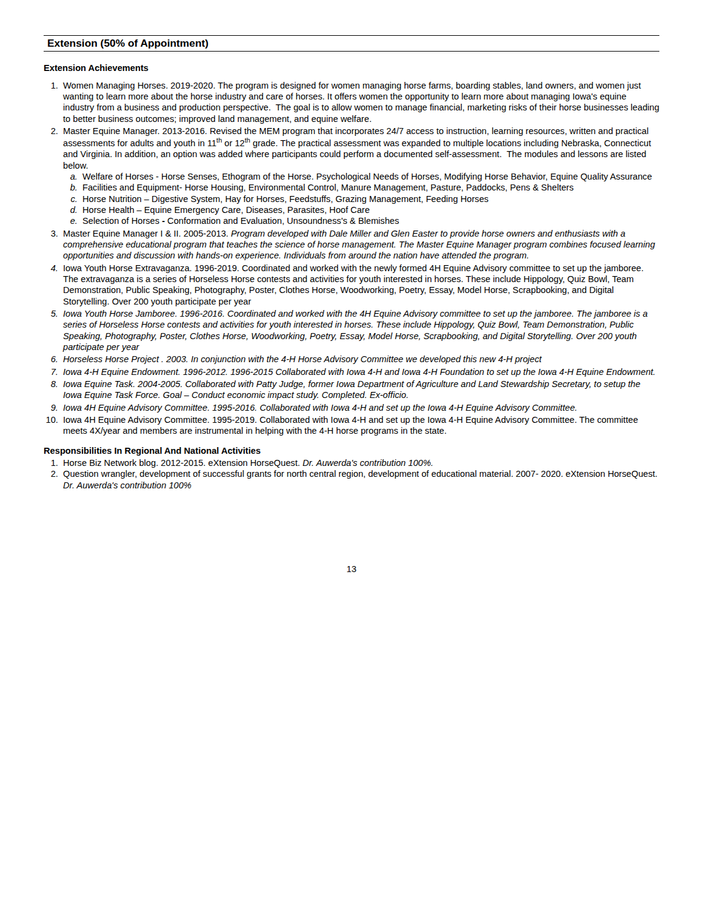Extension (50% of Appointment)
Extension Achievements
Women Managing Horses. 2019-2020. The program is designed for women managing horse farms, boarding stables, land owners, and women just wanting to learn more about the horse industry and care of horses. It offers women the opportunity to learn more about managing Iowa's equine industry from a business and production perspective. The goal is to allow women to manage financial, marketing risks of their horse businesses leading to better business outcomes; improved land management, and equine welfare.
Master Equine Manager. 2013-2016. Revised the MEM program that incorporates 24/7 access to instruction, learning resources, written and practical assessments for adults and youth in 11th or 12th grade. The practical assessment was expanded to multiple locations including Nebraska, Connecticut and Virginia. In addition, an option was added where participants could perform a documented self-assessment. The modules and lessons are listed below.
Welfare of Horses - Horse Senses, Ethogram of the Horse. Psychological Needs of Horses, Modifying Horse Behavior, Equine Quality Assurance
Facilities and Equipment- Horse Housing, Environmental Control, Manure Management, Pasture, Paddocks, Pens & Shelters
Horse Nutrition – Digestive System, Hay for Horses, Feedstuffs, Grazing Management, Feeding Horses
Horse Health – Equine Emergency Care, Diseases, Parasites, Hoof Care
Selection of Horses - Conformation and Evaluation, Unsoundness's & Blemishes
Master Equine Manager I & II. 2005-2013. Program developed with Dale Miller and Glen Easter to provide horse owners and enthusiasts with a comprehensive educational program that teaches the science of horse management. The Master Equine Manager program combines focused learning opportunities and discussion with hands-on experience. Individuals from around the nation have attended the program.
Iowa Youth Horse Extravaganza. 1996-2019. Coordinated and worked with the newly formed 4H Equine Advisory committee to set up the jamboree. The extravaganza is a series of Horseless Horse contests and activities for youth interested in horses. These include Hippology, Quiz Bowl, Team Demonstration, Public Speaking, Photography, Poster, Clothes Horse, Woodworking, Poetry, Essay, Model Horse, Scrapbooking, and Digital Storytelling. Over 200 youth participate per year
Iowa Youth Horse Jamboree. 1996-2016. Coordinated and worked with the 4H Equine Advisory committee to set up the jamboree. The jamboree is a series of Horseless Horse contests and activities for youth interested in horses. These include Hippology, Quiz Bowl, Team Demonstration, Public Speaking, Photography, Poster, Clothes Horse, Woodworking, Poetry, Essay, Model Horse, Scrapbooking, and Digital Storytelling. Over 200 youth participate per year
Horseless Horse Project . 2003. In conjunction with the 4-H Horse Advisory Committee we developed this new 4-H project
Iowa 4-H Equine Endowment. 1996-2012. 1996-2015 Collaborated with Iowa 4-H and Iowa 4-H Foundation to set up the Iowa 4-H Equine Endowment.
Iowa Equine Task. 2004-2005. Collaborated with Patty Judge, former Iowa Department of Agriculture and Land Stewardship Secretary, to setup the Iowa Equine Task Force. Goal – Conduct economic impact study. Completed. Ex-officio.
Iowa 4H Equine Advisory Committee. 1995-2016. Collaborated with Iowa 4-H and set up the Iowa 4-H Equine Advisory Committee.
Iowa 4H Equine Advisory Committee. 1995-2019. Collaborated with Iowa 4-H and set up the Iowa 4-H Equine Advisory Committee. The committee meets 4X/year and members are instrumental in helping with the 4-H horse programs in the state.
Responsibilities In Regional And National Activities
Horse Biz Network blog. 2012-2015. eXtension HorseQuest. Dr. Auwerda's contribution 100%.
Question wrangler, development of successful grants for north central region, development of educational material. 2007- 2020. eXtension HorseQuest. Dr. Auwerda's contribution 100%
13